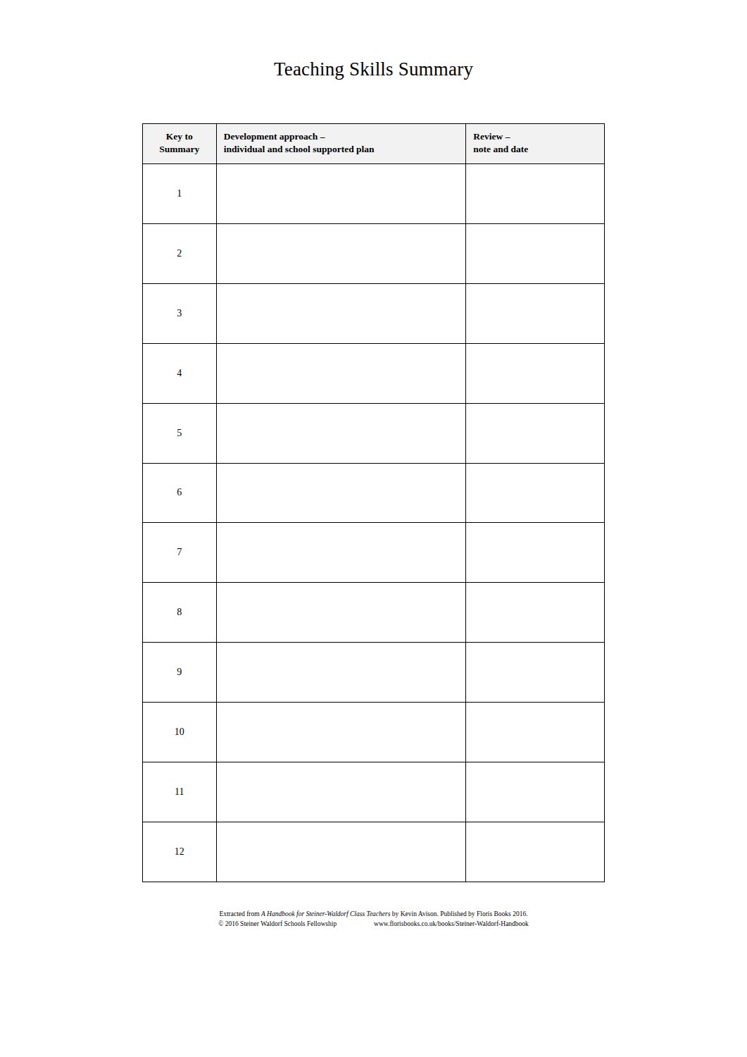Teaching Skills Summary
| Key to Summary | Development approach – individual and school supported plan | Review – note and date |
| --- | --- | --- |
| 1 | | |
| 2 | | |
| 3 | | |
| 4 | | |
| 5 | | |
| 6 | | |
| 7 | | |
| 8 | | |
| 9 | | |
| 10 | | |
| 11 | | |
| 12 | | |
Extracted from A Handbook for Steiner-Waldorf Class Teachers by Kevin Avison. Published by Floris Books 2016.
© 2016 Steiner Waldorf Schools Fellowship www.florisbooks.co.uk/books/Steiner-Waldorf-Handbook